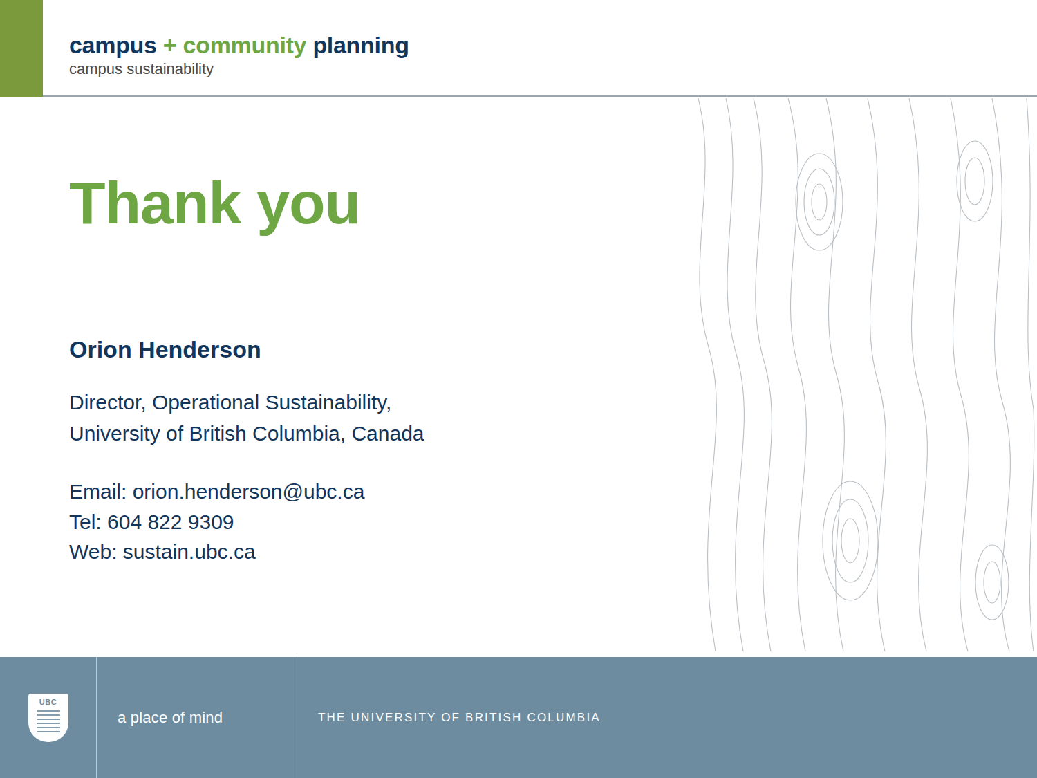campus + community planning
campus sustainability
Thank you
Orion Henderson
Director, Operational Sustainability,
University of British Columbia, Canada
Email: orion.henderson@ubc.ca
Tel: 604 822 9309
Web: sustain.ubc.ca
UBC
a place of mind
The University of British Columbia